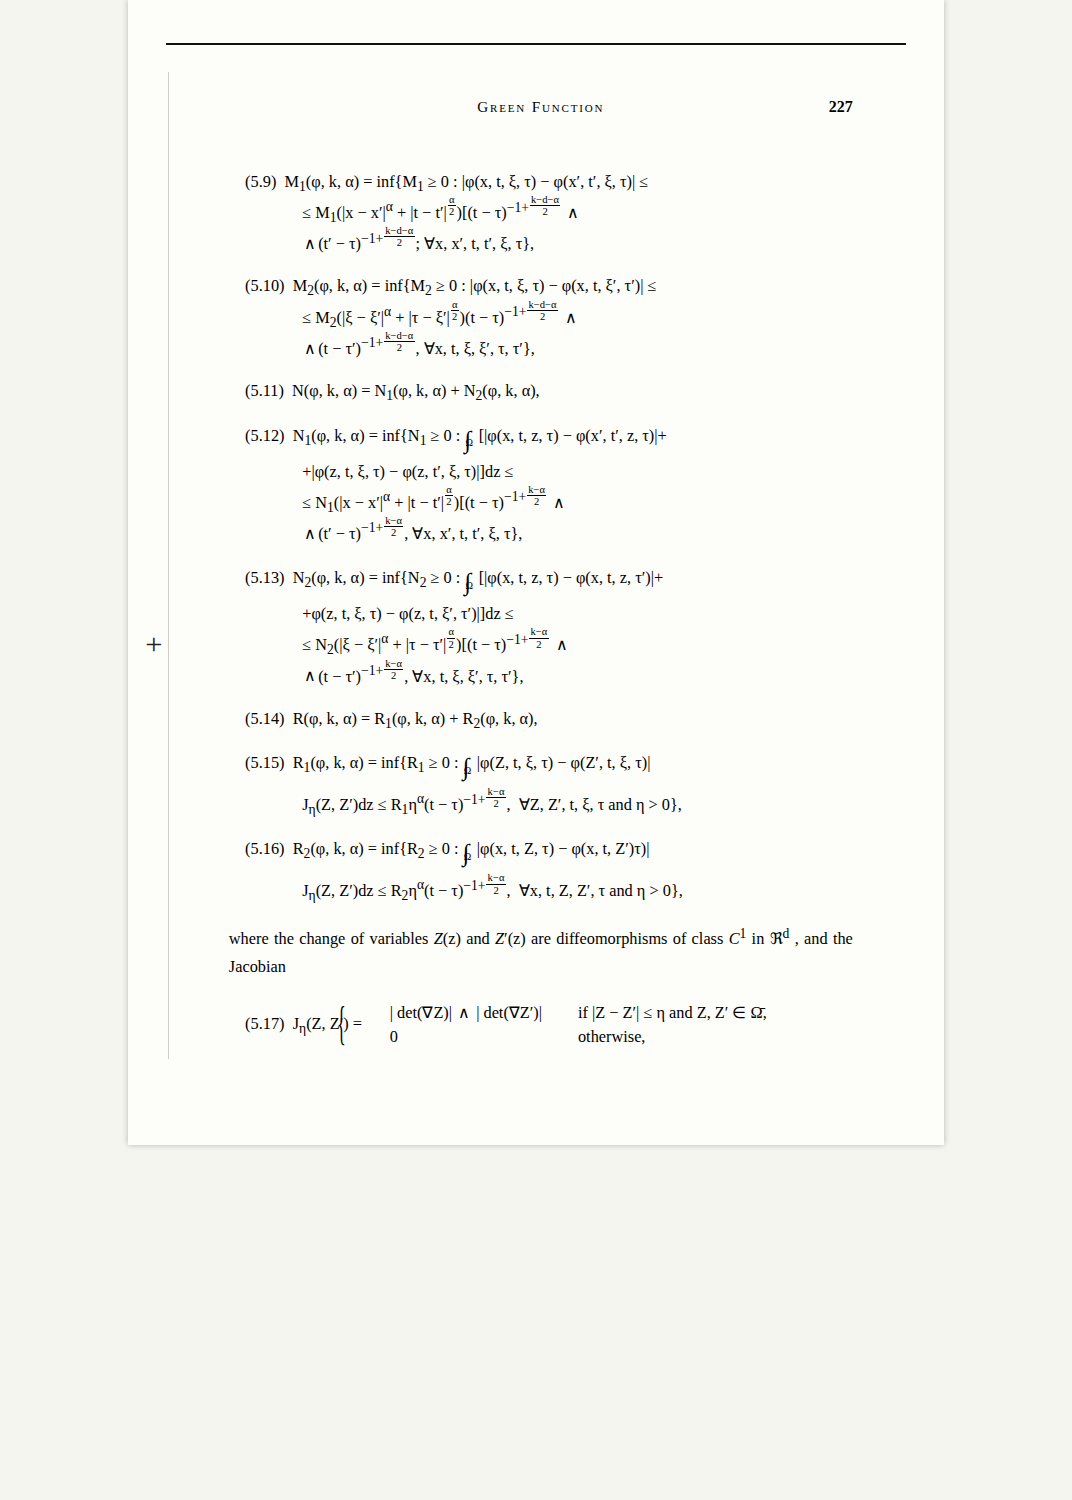+
Green Function 227
(5.9) M1(φ, k, α) = inf{M1 ≥ 0 : |φ(x, t, ξ, τ) − φ(x′, t′, ξ, τ)| ≤ ≤ M1(|x − x′|α + |t − t′|α 2)[(t − τ)−1+k−d−α 2 ∧ ∧(t′ − τ)−1+k−d−α 2; ∀x, x′, t, t′, ξ, τ},
(5.10) M2(φ, k, α) = inf{M2 ≥ 0 : |φ(x, t, ξ, τ) − φ(x, t, ξ′, τ′)| ≤ ≤ M2(|ξ − ξ′|α + |τ − ξ′|α 2)(t − τ)−1+k−d−α 2 ∧ ∧(t − τ′)−1+k−d−α 2, ∀x, t, ξ, ξ′, τ, τ′},
(5.11) N(φ, k, α) = N1(φ, k, α) + N2(φ, k, α),
(5.12) N1(φ, k, α) = inf{N1 ≥ 0 : ∫Ω[|φ(x, t, z, τ) − φ(x′, t′, z, τ)|+ +|φ(z, t, ξ, τ) − φ(z, t′, ξ, τ)|]dz ≤ ≤ N1(|x − x′|α + |t − t′|α 2)[(t − τ)−1+k−α 2 ∧ ∧(t′ − τ)−1+k−α 2, ∀x, x′, t, t′, ξ, τ},
(5.13) N2(φ, k, α) = inf{N2 ≥ 0 : ∫Ω[|φ(x, t, z, τ) − φ(x, t, z, τ′)|+ +φ(z, t, ξ, τ) − φ(z, t, ξ′, τ′)|]dz ≤ ≤ N2(|ξ − ξ′|α + |τ − τ′|α 2)[(t − τ)−1+k−α 2 ∧ ∧(t − τ′)−1+k−α 2, ∀x, t, ξ, ξ′, τ, τ′},
(5.14) R(φ, k, α) = R1(φ, k, α) + R2(φ, k, α),
(5.15) R1(φ, k, α) = inf{R1 ≥ 0 : ∫Ω|φ(Z, t, ξ, τ) − φ(Z′, t, ξ, τ)| Jη(Z, Z′)dz ≤ R1ηα(t − τ)−1+k−α 2, ∀Z, Z′, t, ξ, τ and η > 0},
(5.16) R2(φ, k, α) = inf{R2 ≥ 0 : ∫Ω|φ(x, t, Z, τ) − φ(x, t, Z′)τ)| Jη(Z, Z′)dz ≤ R2ηα(t − τ)−1+k−α 2, ∀x, t, Z, Z′, τ and η > 0},
where the change of variables Z(z) and Z′(z) are diffeomorphisms of class C1 in ℜd , and the Jacobian
(5.17) Jη(Z, Z′) = {
| / det(∇Z)/ ∧ / det(∇Z′)/ | if /Z − Z′/ ≤ η and Z, Z′ ∈ Ω̄, |
| 0 | otherwise, |